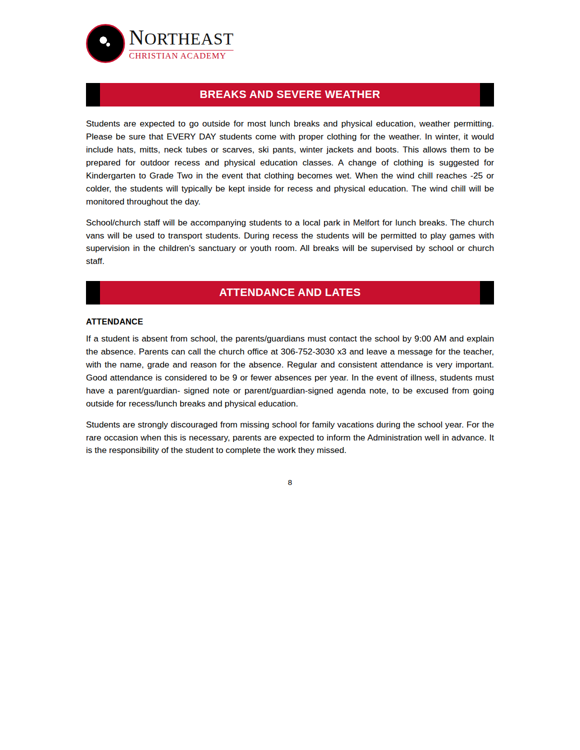NORTHEAST
CHRISTIAN ACADEMY
BREAKS AND SEVERE WEATHER
Students are expected to go outside for most lunch breaks and physical education, weather permitting. Please be sure that EVERY DAY students come with proper clothing for the weather. In winter, it would include hats, mitts, neck tubes or scarves, ski pants, winter jackets and boots. This allows them to be prepared for outdoor recess and physical education classes. A change of clothing is suggested for Kindergarten to Grade Two in the event that clothing becomes wet. When the wind chill reaches -25 or colder, the students will typically be kept inside for recess and physical education. The wind chill will be monitored throughout the day.
School/church staff will be accompanying students to a local park in Melfort for lunch breaks. The church vans will be used to transport students. During recess the students will be permitted to play games with supervision in the children's sanctuary or youth room. All breaks will be supervised by school or church staff.
ATTENDANCE AND LATES
ATTENDANCE
If a student is absent from school, the parents/guardians must contact the school by 9:00 AM and explain the absence. Parents can call the church office at 306-752-3030 x3 and leave a message for the teacher, with the name, grade and reason for the absence. Regular and consistent attendance is very important. Good attendance is considered to be 9 or fewer absences per year. In the event of illness, students must have a parent/guardian- signed note or parent/guardian-signed agenda note, to be excused from going outside for recess/lunch breaks and physical education.
Students are strongly discouraged from missing school for family vacations during the school year. For the rare occasion when this is necessary, parents are expected to inform the Administration well in advance. It is the responsibility of the student to complete the work they missed.
8